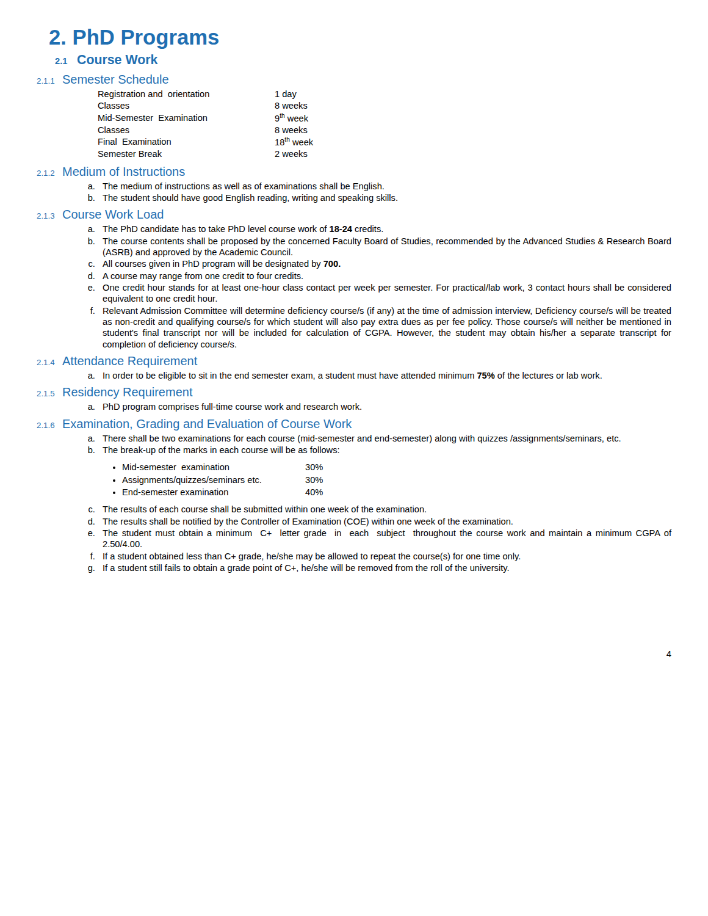2. PhD Programs
2.1 Course Work
2.1.1 Semester Schedule
| Registration and orientation | 1 day |
| Classes | 8 weeks |
| Mid-Semester Examination | 9 th week |
| Classes | 8 weeks |
| Final Examination | 18 th week |
| Semester Break | 2 weeks |
2.1.2 Medium of Instructions
The medium of instructions as well as of examinations shall be English.
The student should have good English reading, writing and speaking skills.
2.1.3 Course Work Load
The PhD candidate has to take PhD level course work of 18-24 credits.
The course contents shall be proposed by the concerned Faculty Board of Studies, recommended by the Advanced Studies & Research Board (ASRB) and approved by the Academic Council.
All courses given in PhD program will be designated by 700.
A course may range from one credit to four credits.
One credit hour stands for at least one-hour class contact per week per semester. For practical/lab work, 3 contact hours shall be considered equivalent to one credit hour.
Relevant Admission Committee will determine deficiency course/s (if any) at the time of admission interview, Deficiency course/s will be treated as non-credit and qualifying course/s for which student will also pay extra dues as per fee policy. Those course/s will neither be mentioned in student's final transcript nor will be included for calculation of CGPA. However, the student may obtain his/her a separate transcript for completion of deficiency course/s.
2.1.4 Attendance Requirement
In order to be eligible to sit in the end semester exam, a student must have attended minimum 75% of the lectures or lab work.
2.1.5 Residency Requirement
PhD program comprises full-time course work and research work.
2.1.6 Examination, Grading and Evaluation of Course Work
There shall be two examinations for each course (mid-semester and end-semester) along with quizzes /assignments/seminars, etc.
The break-up of the marks in each course will be as follows:
Mid-semester examination30%
Assignments/quizzes/seminars etc. 30%
End-semester examination40%
The results of each course shall be submitted within one week of the examination.
The results shall be notified by the Controller of Examination (COE) within one week of the examination.
The student must obtain a minimum C+ letter grade in each subject throughout the course work and maintain a minimum CGPA of 2.50/4.00.
If a student obtained less than C+ grade, he/she may be allowed to repeat the course(s) for one time only.
If a student still fails to obtain a grade point of C+, he/she will be removed from the roll of the university.
4